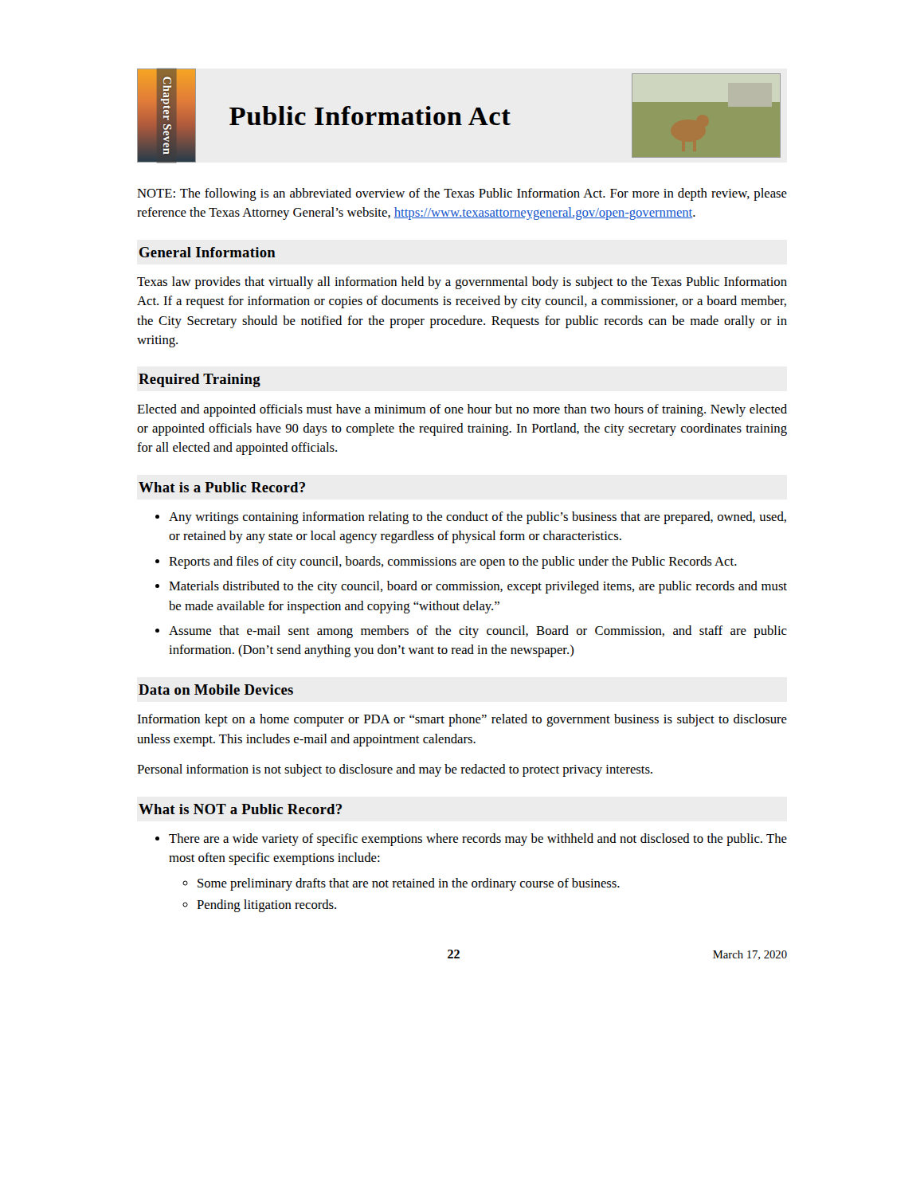Chapter Seven
Public Information Act
NOTE: The following is an abbreviated overview of the Texas Public Information Act. For more in depth review, please reference the Texas Attorney General’s website, https://www.texasattorneygeneral.gov/open-government.
General Information
Texas law provides that virtually all information held by a governmental body is subject to the Texas Public Information Act. If a request for information or copies of documents is received by city council, a commissioner, or a board member, the City Secretary should be notified for the proper procedure. Requests for public records can be made orally or in writing.
Required Training
Elected and appointed officials must have a minimum of one hour but no more than two hours of training. Newly elected or appointed officials have 90 days to complete the required training. In Portland, the city secretary coordinates training for all elected and appointed officials.
What is a Public Record?
Any writings containing information relating to the conduct of the public’s business that are prepared, owned, used, or retained by any state or local agency regardless of physical form or characteristics.
Reports and files of city council, boards, commissions are open to the public under the Public Records Act.
Materials distributed to the city council, board or commission, except privileged items, are public records and must be made available for inspection and copying “without delay.”
Assume that e-mail sent among members of the city council, Board or Commission, and staff are public information. (Don’t send anything you don’t want to read in the newspaper.)
Data on Mobile Devices
Information kept on a home computer or PDA or “smart phone” related to government business is subject to disclosure unless exempt. This includes e-mail and appointment calendars.
Personal information is not subject to disclosure and may be redacted to protect privacy interests.
What is NOT a Public Record?
There are a wide variety of specific exemptions where records may be withheld and not disclosed to the public. The most often specific exemptions include:
Some preliminary drafts that are not retained in the ordinary course of business.
Pending litigation records.
22
March 17, 2020